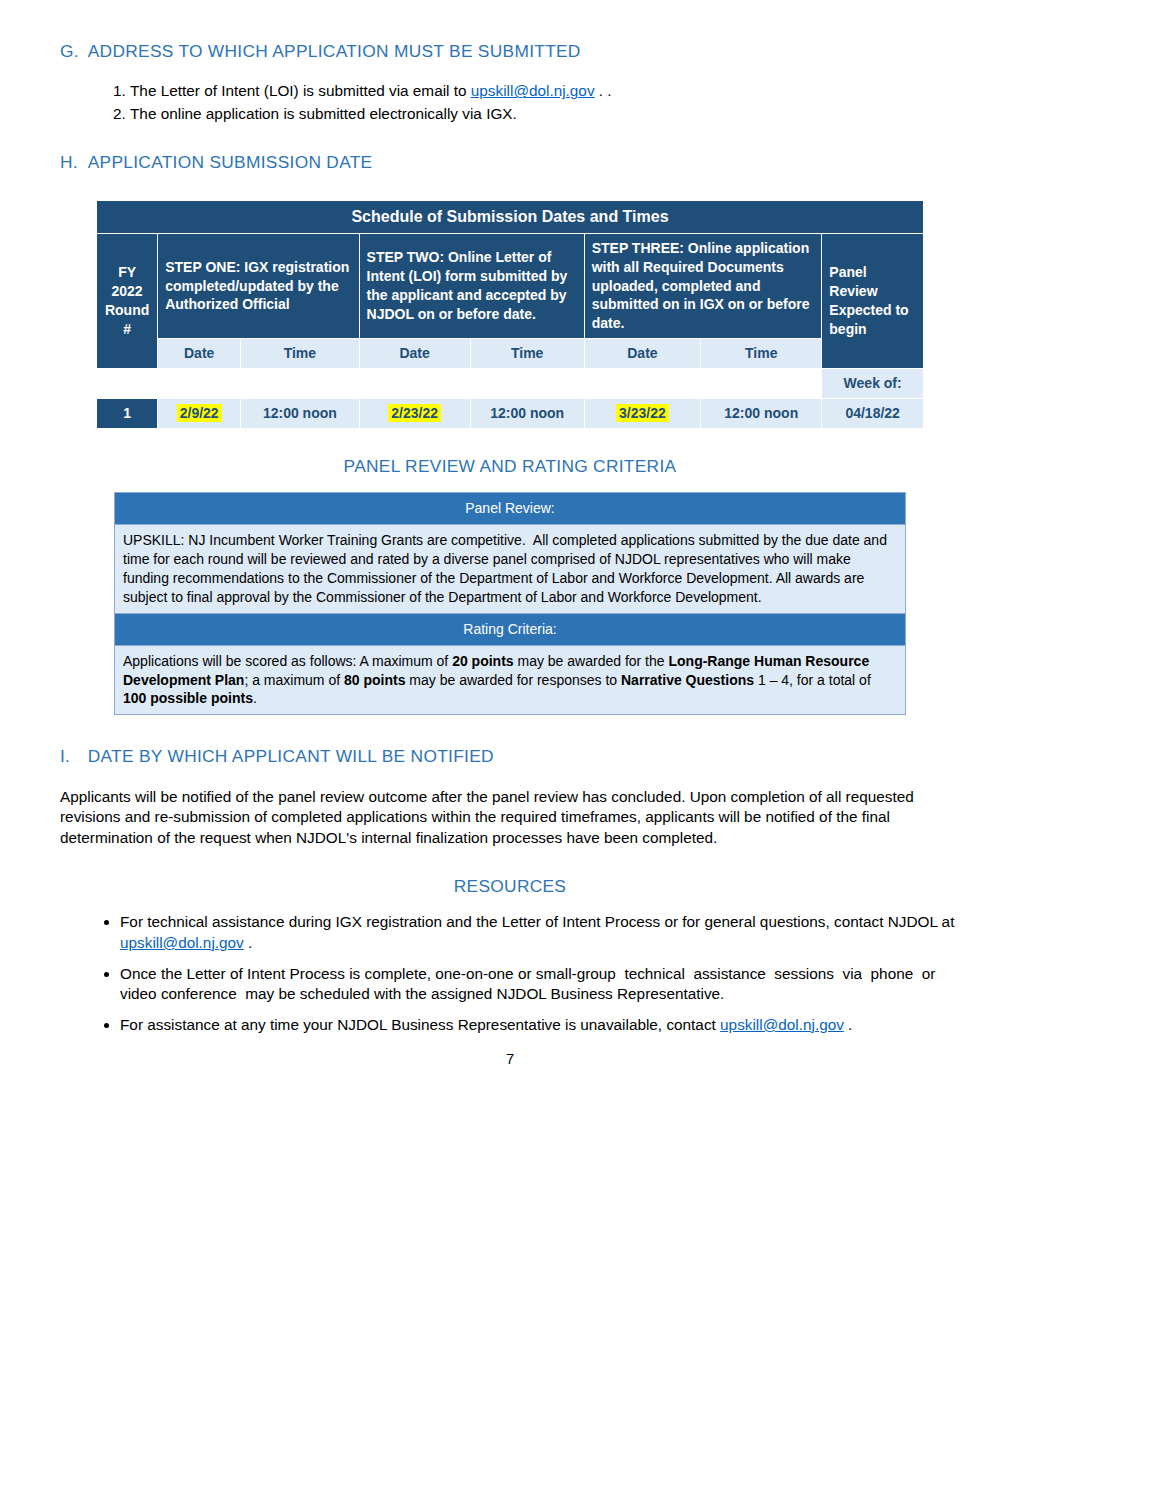G. ADDRESS TO WHICH APPLICATION MUST BE SUBMITTED
The Letter of Intent (LOI) is submitted via email to upskill@dol.nj.gov . .
The online application is submitted electronically via IGX.
H. APPLICATION SUBMISSION DATE
| Schedule of Submission Dates and Times |
| FY 2022 Round # | STEP ONE: IGX registration completed/updated by the Authorized Official | STEP TWO: Online Letter of Intent (LOI) form submitted by the applicant and accepted by NJDOL on or before date. | STEP THREE: Online application with all Required Documents uploaded, completed and submitted on in IGX on or before date. | Panel Review Expected to begin |
| Date | Time | Date | Time | Date | Time |
| | Week of: |
| 1 | 2/9/22 | 12:00 noon | 2/23/22 | 12:00 noon | 3/23/22 | 12:00 noon | 04/18/22 |
PANEL REVIEW AND RATING CRITERIA
| Panel Review: |
| UPSKILL: NJ Incumbent Worker Training Grants are competitive. All completed applications submitted by the due date and time for each round will be reviewed and rated by a diverse panel comprised of NJDOL representatives who will make funding recommendations to the Commissioner of the Department of Labor and Workforce Development. All awards are subject to final approval by the Commissioner of the Department of Labor and Workforce Development. |
| Rating Criteria: |
| Applications will be scored as follows: A maximum of 20 points may be awarded for the Long-Range Human Resource Development Plan ; a maximum of 80 points may be awarded for responses to Narrative Questions 1 – 4, for a total of 100 possible points . |
I. DATE BY WHICH APPLICANT WILL BE NOTIFIED
Applicants will be notified of the panel review outcome after the panel review has concluded. Upon completion of all requested revisions and re-submission of completed applications within the required timeframes, applicants will be notified of the final determination of the request when NJDOL's internal finalization processes have been completed.
RESOURCES
For technical assistance during IGX registration and the Letter of Intent Process or for general questions, contact NJDOL at upskill@dol.nj.gov .
Once the Letter of Intent Process is complete, one-on-one or small-group technical assistance sessions via phone or video conference may be scheduled with the assigned NJDOL Business Representative.
For assistance at any time your NJDOL Business Representative is unavailable, contact upskill@dol.nj.gov .
7